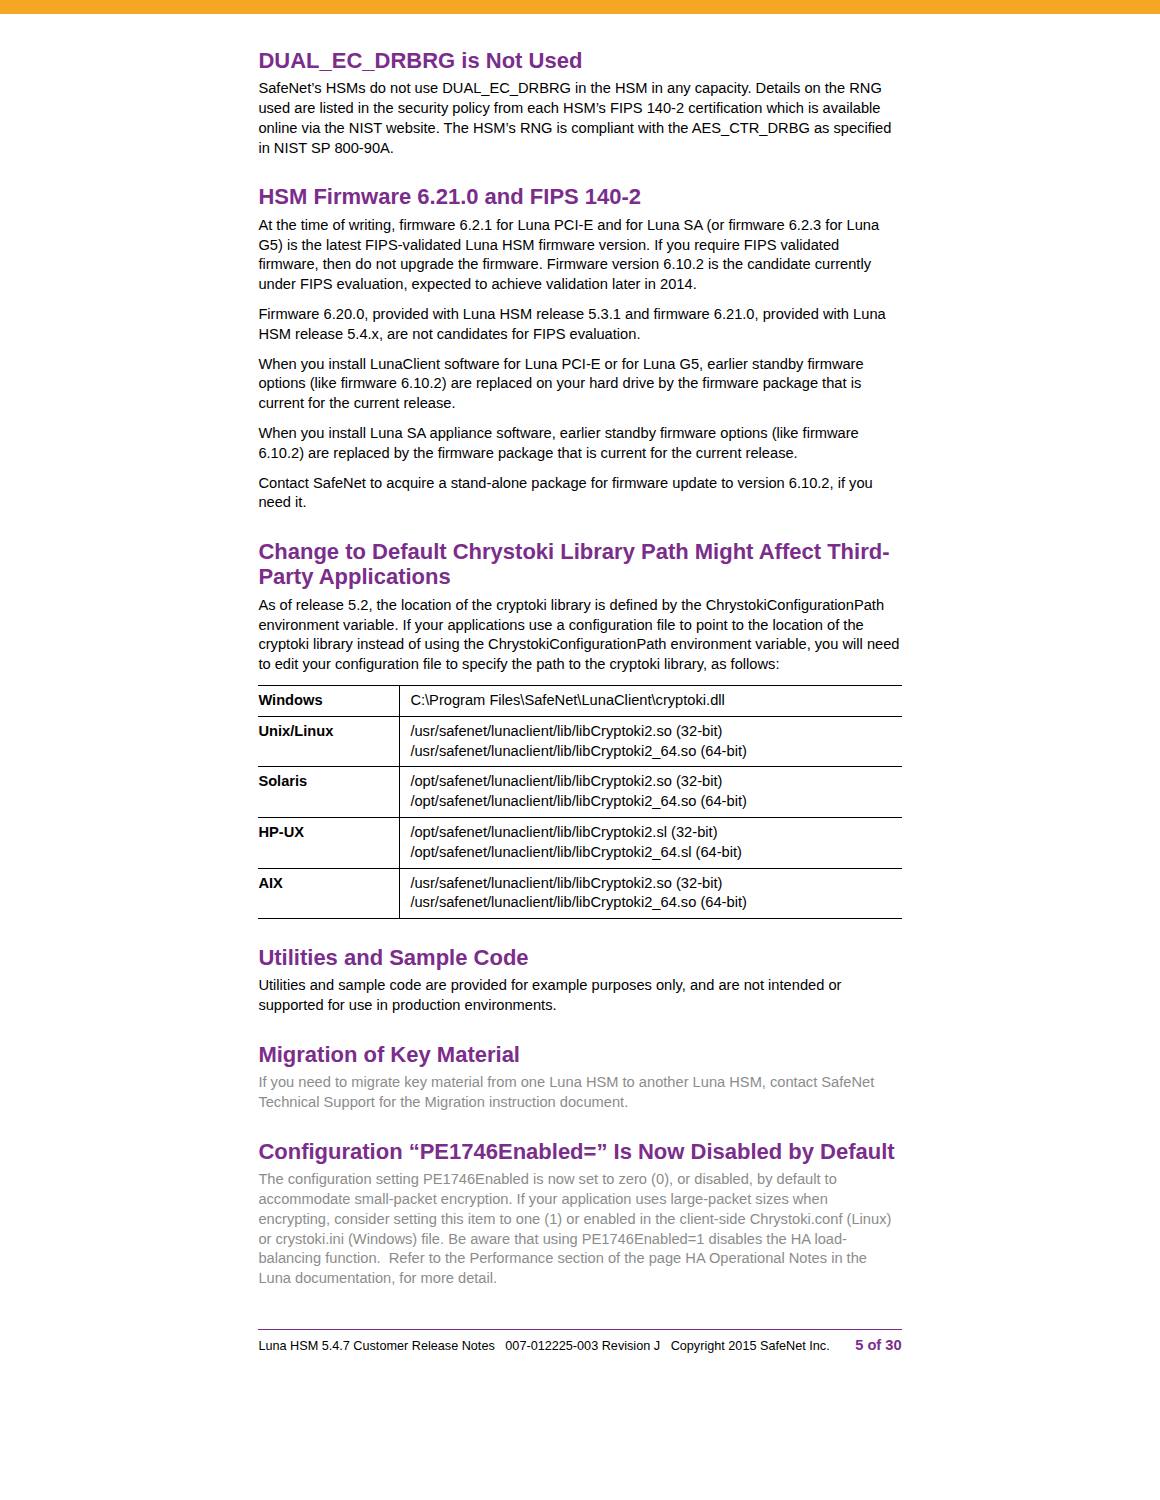DUAL_EC_DRBRG is Not Used
SafeNet’s HSMs do not use DUAL_EC_DRBRG in the HSM in any capacity. Details on the RNG used are listed in the security policy from each HSM’s FIPS 140-2 certification which is available online via the NIST website. The HSM’s RNG is compliant with the AES_CTR_DRBG as specified in NIST SP 800-90A.
HSM Firmware 6.21.0 and FIPS 140-2
At the time of writing, firmware 6.2.1 for Luna PCI-E and for Luna SA (or firmware 6.2.3 for Luna G5) is the latest FIPS-validated Luna HSM firmware version. If you require FIPS validated firmware, then do not upgrade the firmware. Firmware version 6.10.2 is the candidate currently under FIPS evaluation, expected to achieve validation later in 2014.
Firmware 6.20.0, provided with Luna HSM release 5.3.1 and firmware 6.21.0, provided with Luna HSM release 5.4.x, are not candidates for FIPS evaluation.
When you install LunaClient software for Luna PCI-E or for Luna G5, earlier standby firmware options (like firmware 6.10.2) are replaced on your hard drive by the firmware package that is current for the current release.
When you install Luna SA appliance software, earlier standby firmware options (like firmware 6.10.2) are replaced by the firmware package that is current for the current release.
Contact SafeNet to acquire a stand-alone package for firmware update to version 6.10.2, if you need it.
Change to Default Chrystoki Library Path Might Affect Third-Party Applications
As of release 5.2, the location of the cryptoki library is defined by the ChrystokiConfigurationPath environment variable. If your applications use a configuration file to point to the location of the cryptoki library instead of using the ChrystokiConfigurationPath environment variable, you will need to edit your configuration file to specify the path to the cryptoki library, as follows:
| Windows | C:\Program Files\SafeNet\LunaClient\cryptoki.dll |
| Unix/Linux | /usr/safenet/lunaclient/lib/libCryptoki2.so (32-bit) /usr/safenet/lunaclient/lib/libCryptoki2_64.so (64-bit) |
| Solaris | /opt/safenet/lunaclient/lib/libCryptoki2.so (32-bit) /opt/safenet/lunaclient/lib/libCryptoki2_64.so (64-bit) |
| HP-UX | /opt/safenet/lunaclient/lib/libCryptoki2.sl (32-bit) /opt/safenet/lunaclient/lib/libCryptoki2_64.sl (64-bit) |
| AIX | /usr/safenet/lunaclient/lib/libCryptoki2.so (32-bit) /usr/safenet/lunaclient/lib/libCryptoki2_64.so (64-bit) |
Utilities and Sample Code
Utilities and sample code are provided for example purposes only, and are not intended or supported for use in production environments.
Migration of Key Material
If you need to migrate key material from one Luna HSM to another Luna HSM, contact SafeNet Technical Support for the Migration instruction document.
Configuration “PE1746Enabled=” Is Now Disabled by Default
The configuration setting PE1746Enabled is now set to zero (0), or disabled, by default to accommodate small-packet encryption. If your application uses large-packet sizes when encrypting, consider setting this item to one (1) or enabled in the client-side Chrystoki.conf (Linux) or crystoki.ini (Windows) file. Be aware that using PE1746Enabled=1 disables the HA load-balancing function. Refer to the Performance section of the page HA Operational Notes in the Luna documentation, for more detail.
Luna HSM 5.4.7 Customer Release Notes 007-012225-003 Revision J Copyright 2015 SafeNet Inc.
5 of 30